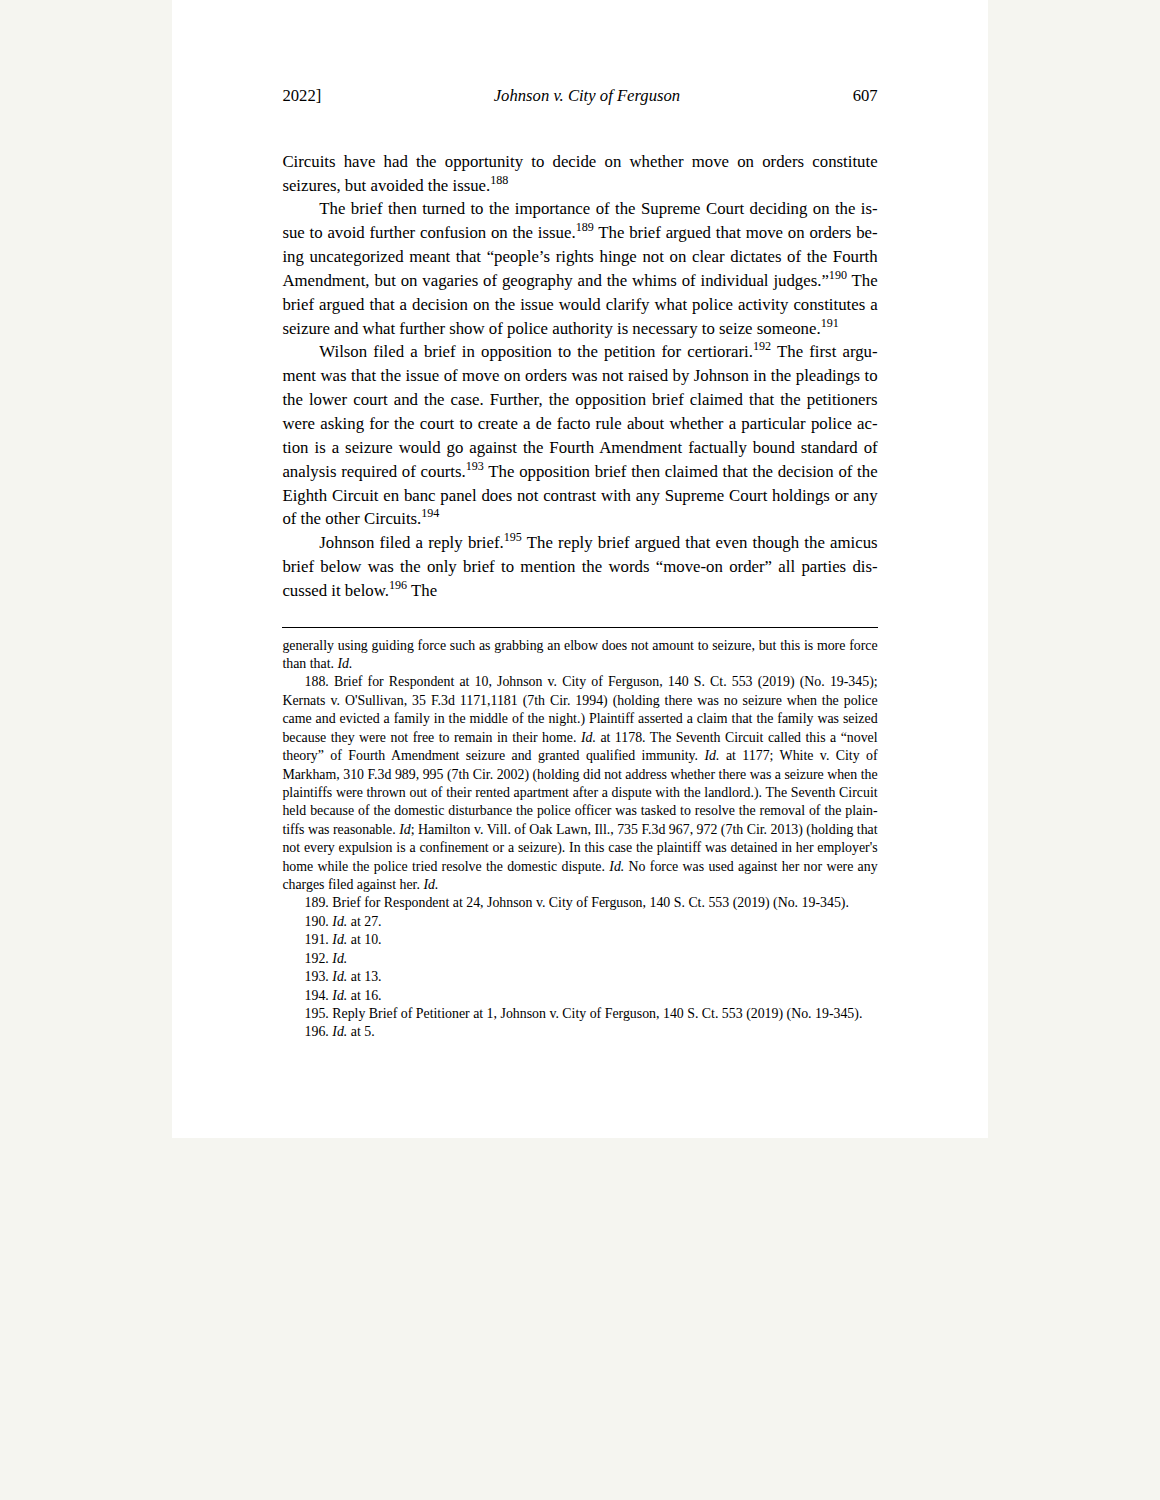2022] Johnson v. City of Ferguson 607
Circuits have had the opportunity to decide on whether move on orders constitute seizures, but avoided the issue.188
The brief then turned to the importance of the Supreme Court deciding on the issue to avoid further confusion on the issue.189 The brief argued that move on orders being uncategorized meant that “people’s rights hinge not on clear dictates of the Fourth Amendment, but on vagaries of geography and the whims of individual judges.”190 The brief argued that a decision on the issue would clarify what police activity constitutes a seizure and what further show of police authority is necessary to seize someone.191
Wilson filed a brief in opposition to the petition for certiorari.192 The first argument was that the issue of move on orders was not raised by Johnson in the pleadings to the lower court and the case. Further, the opposition brief claimed that the petitioners were asking for the court to create a de facto rule about whether a particular police action is a seizure would go against the Fourth Amendment factually bound standard of analysis required of courts.193 The opposition brief then claimed that the decision of the Eighth Circuit en banc panel does not contrast with any Supreme Court holdings or any of the other Circuits.194
Johnson filed a reply brief.195 The reply brief argued that even though the amicus brief below was the only brief to mention the words “move-on order” all parties discussed it below.196 The
generally using guiding force such as grabbing an elbow does not amount to seizure, but this is more force than that. Id.
188. Brief for Respondent at 10, Johnson v. City of Ferguson, 140 S. Ct. 553 (2019) (No. 19-345); Kernats v. O'Sullivan, 35 F.3d 1171,1181 (7th Cir. 1994) (holding there was no seizure when the police came and evicted a family in the middle of the night.) Plaintiff asserted a claim that the family was seized because they were not free to remain in their home. Id. at 1178. The Seventh Circuit called this a “novel theory” of Fourth Amendment seizure and granted qualified immunity. Id. at 1177; White v. City of Markham, 310 F.3d 989, 995 (7th Cir. 2002) (holding did not address whether there was a seizure when the plaintiffs were thrown out of their rented apartment after a dispute with the landlord.). The Seventh Circuit held because of the domestic disturbance the police officer was tasked to resolve the removal of the plaintiffs was reasonable. Id; Hamilton v. Vill. of Oak Lawn, Ill., 735 F.3d 967, 972 (7th Cir. 2013) (holding that not every expulsion is a confinement or a seizure). In this case the plaintiff was detained in her employer's home while the police tried resolve the domestic dispute. Id. No force was used against her nor were any charges filed against her. Id.
189. Brief for Respondent at 24, Johnson v. City of Ferguson, 140 S. Ct. 553 (2019) (No. 19-345).
190. Id. at 27.
191. Id. at 10.
192. Id.
193. Id. at 13.
194. Id. at 16.
195. Reply Brief of Petitioner at 1, Johnson v. City of Ferguson, 140 S. Ct. 553 (2019) (No. 19-345).
196. Id. at 5.